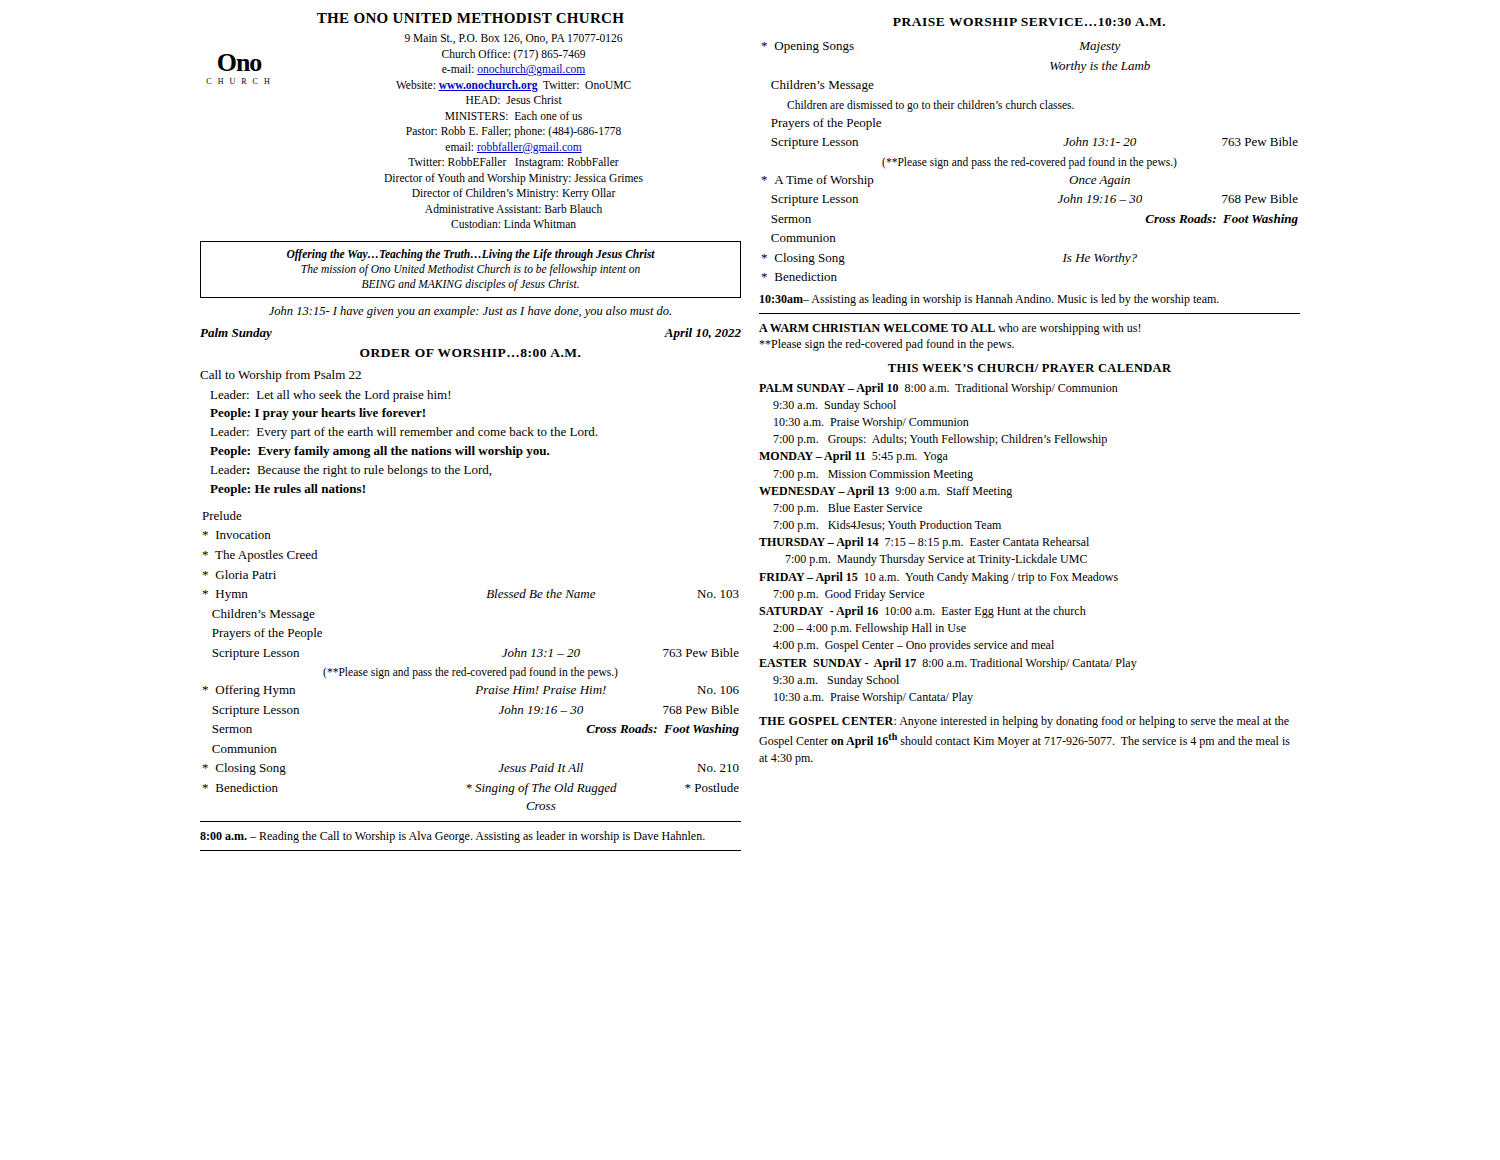THE ONO UNITED METHODIST CHURCH
Ono
C H U R C H
9 Main St., P.O. Box 126, Ono, PA 17077-0126
Church Office: (717) 865-7469
e-mail: onochurch@gmail.com
Website: www.onochurch.org Twitter: OnoUMC
HEAD: Jesus Christ
MINISTERS: Each one of us
Pastor: Robb E. Faller; phone: (484)-686-1778
email: robbfaller@gmail.com
Twitter: RobbEFaller Instagram: RobbFaller
Director of Youth and Worship Ministry: Jessica Grimes
Director of Children’s Ministry: Kerry Ollar
Administrative Assistant: Barb Blauch
Custodian: Linda Whitman
Offering the Way…Teaching the Truth…Living the Life through Jesus Christ
The mission of Ono United Methodist Church is to be fellowship intent on
BEING and MAKING disciples of Jesus Christ.
John 13:15- I have given you an example: Just as I have done, you also must do.
Palm Sunday April 10, 2022
ORDER OF WORSHIP…8:00 A.M.
Call to Worship from Psalm 22
Leader: Let all who seek the Lord praise him!
People: I pray your hearts live forever!
Leader: Every part of the earth will remember and come back to the Lord.
People: Every family among all the nations will worship you.
Leader: Because the right to rule belongs to the Lord,
People: He rules all nations!
| Prelude |
| * Invocation |
| * The Apostles Creed |
| * Gloria Patri |
| * Hymn | Blessed Be the Name | No. 103 |
| Children’s Message |
| Prayers of the People |
| Scripture Lesson | John 13:1 – 20 | 763 Pew Bible |
(**Please sign and pass the red-covered pad found in the pews.)
| * Offering Hymn | Praise Him! Praise Him! | No. 106 |
| Scripture Lesson | John 19:16 – 30 | 768 Pew Bible |
| Sermon | Cross Roads: Foot Washing |
| Communion |
| * Closing Song | Jesus Paid It All | No. 210 |
| * Benediction | * Singing of The Old Rugged Cross | * Postlude |
8:00 a.m. – Reading the Call to Worship is Alva George. Assisting as leader in worship is Dave Hahnlen.
PRAISE WORSHIP SERVICE…10:30 A.M.
| * Opening Songs | Majesty | |
| | Worthy is the Lamb | |
| Children’s Message |
Children are dismissed to go to their children’s church classes.
| Prayers of the People |
| Scripture Lesson | John 13:1- 20 | 763 Pew Bible |
(**Please sign and pass the red-covered pad found in the pews.)
| * A Time of Worship | Once Again | |
| Scripture Lesson | John 19:16 – 30 | 768 Pew Bible |
| Sermon | Cross Roads: Foot Washing |
| Communion |
| * Closing Song | Is He Worthy? | |
| * Benediction |
10:30am– Assisting as leading in worship is Hannah Andino. Music is led by the worship team.
A WARM CHRISTIAN WELCOME TO ALL who are worshipping with us!
**Please sign the red-covered pad found in the pews.
THIS WEEK’S CHURCH/ PRAYER CALENDAR
PALM SUNDAY – April 10 8:00 a.m. Traditional Worship/ Communion
9:30 a.m. Sunday School
10:30 a.m. Praise Worship/ Communion
7:00 p.m. Groups: Adults; Youth Fellowship; Children’s Fellowship
MONDAY – April 11 5:45 p.m. Yoga
7:00 p.m. Mission Commission Meeting
WEDNESDAY – April 13 9:00 a.m. Staff Meeting
7:00 p.m. Blue Easter Service
7:00 p.m. Kids4Jesus; Youth Production Team
THURSDAY – April 14 7:15 – 8:15 p.m. Easter Cantata Rehearsal
7:00 p.m. Maundy Thursday Service at Trinity-Lickdale UMC
FRIDAY – April 15 10 a.m. Youth Candy Making / trip to Fox Meadows
7:00 p.m. Good Friday Service
SATURDAY - April 16 10:00 a.m. Easter Egg Hunt at the church
2:00 – 4:00 p.m. Fellowship Hall in Use
4:00 p.m. Gospel Center – Ono provides service and meal
EASTER SUNDAY - April 17 8:00 a.m. Traditional Worship/ Cantata/ Play
9:30 a.m. Sunday School
10:30 a.m. Praise Worship/ Cantata/ Play
THE GOSPEL CENTER: Anyone interested in helping by donating food or helping to serve the meal at the Gospel Center on April 16th should contact Kim Moyer at 717-926-5077. The service is 4 pm and the meal is at 4:30 pm.